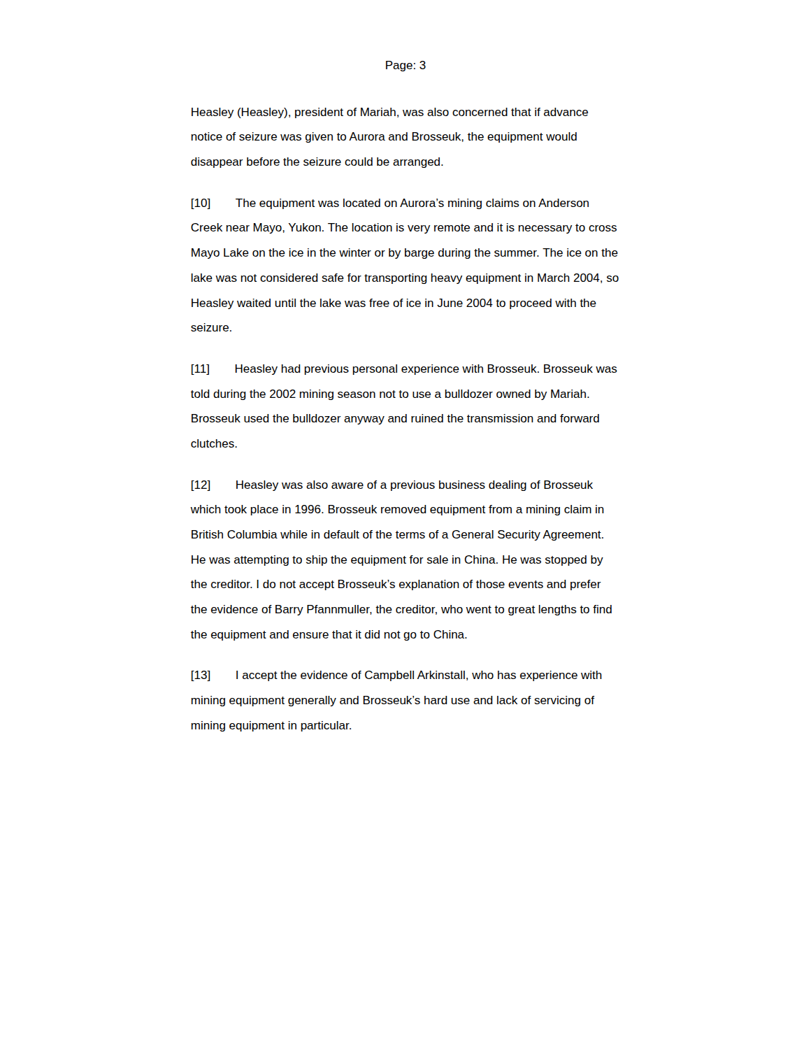Page: 3
Heasley (Heasley), president of Mariah, was also concerned that if advance notice of seizure was given to Aurora and Brosseuk, the equipment would disappear before the seizure could be arranged.
[10] The equipment was located on Aurora’s mining claims on Anderson Creek near Mayo, Yukon. The location is very remote and it is necessary to cross Mayo Lake on the ice in the winter or by barge during the summer. The ice on the lake was not considered safe for transporting heavy equipment in March 2004, so Heasley waited until the lake was free of ice in June 2004 to proceed with the seizure.
[11] Heasley had previous personal experience with Brosseuk. Brosseuk was told during the 2002 mining season not to use a bulldozer owned by Mariah. Brosseuk used the bulldozer anyway and ruined the transmission and forward clutches.
[12] Heasley was also aware of a previous business dealing of Brosseuk which took place in 1996. Brosseuk removed equipment from a mining claim in British Columbia while in default of the terms of a General Security Agreement. He was attempting to ship the equipment for sale in China. He was stopped by the creditor. I do not accept Brosseuk’s explanation of those events and prefer the evidence of Barry Pfannmuller, the creditor, who went to great lengths to find the equipment and ensure that it did not go to China.
[13] I accept the evidence of Campbell Arkinstall, who has experience with mining equipment generally and Brosseuk’s hard use and lack of servicing of mining equipment in particular.